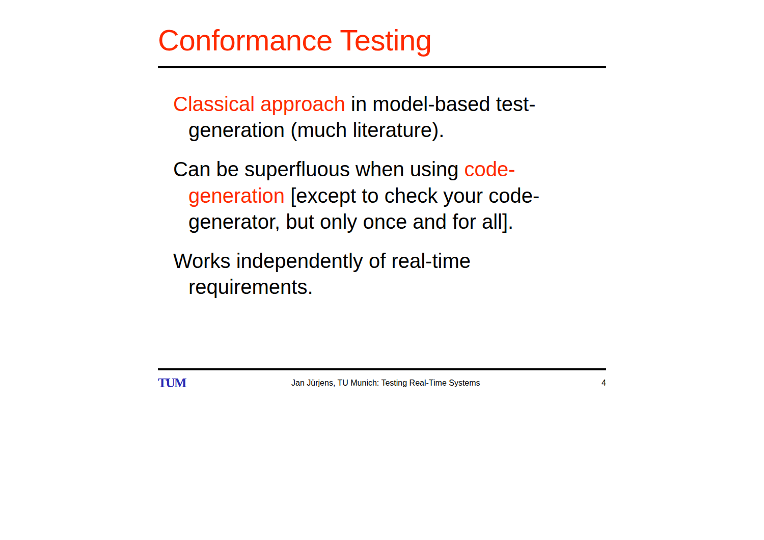Conformance Testing
Classical approach in model-based test-generation (much literature).
Can be superfluous when using code-generation [except to check your code-generator, but only once and for all].
Works independently of real-time requirements.
TUM Jan Jürjens, TU Munich: Testing Real-Time Systems 4